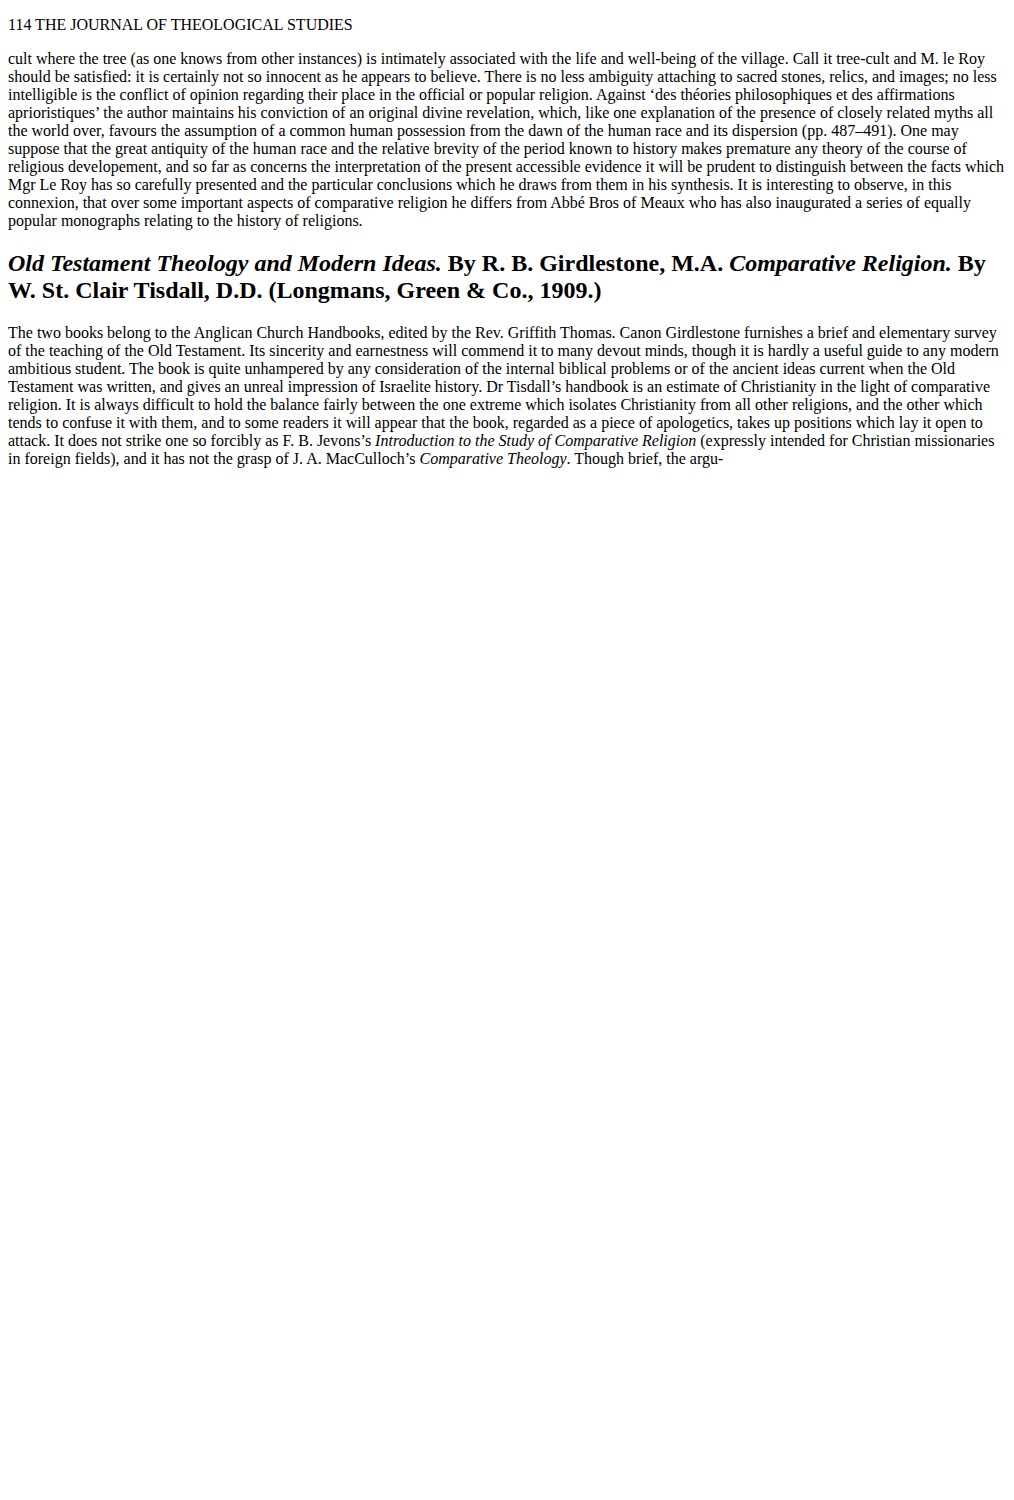114 THE JOURNAL OF THEOLOGICAL STUDIES
cult where the tree (as one knows from other instances) is intimately associated with the life and well-being of the village. Call it tree-cult and M. le Roy should be satisfied: it is certainly not so innocent as he appears to believe. There is no less ambiguity attaching to sacred stones, relics, and images; no less intelligible is the conflict of opinion regarding their place in the official or popular religion. Against ‘des théories philosophiques et des affirmations aprioristiques’ the author maintains his conviction of an original divine revelation, which, like one explanation of the presence of closely related myths all the world over, favours the assumption of a common human possession from the dawn of the human race and its dispersion (pp. 487–491). One may suppose that the great antiquity of the human race and the relative brevity of the period known to history makes premature any theory of the course of religious developement, and so far as concerns the interpretation of the present accessible evidence it will be prudent to distinguish between the facts which Mgr Le Roy has so carefully presented and the particular conclusions which he draws from them in his synthesis. It is interesting to observe, in this connexion, that over some important aspects of comparative religion he differs from Abbé Bros of Meaux who has also inaugurated a series of equally popular monographs relating to the history of religions.
Old Testament Theology and Modern Ideas. By R. B. Girdlestone, M.A. Comparative Religion. By W. St. Clair Tisdall, D.D. (Longmans, Green & Co., 1909.)
The two books belong to the Anglican Church Handbooks, edited by the Rev. Griffith Thomas. Canon Girdlestone furnishes a brief and elementary survey of the teaching of the Old Testament. Its sincerity and earnestness will commend it to many devout minds, though it is hardly a useful guide to any modern ambitious student. The book is quite unhampered by any consideration of the internal biblical problems or of the ancient ideas current when the Old Testament was written, and gives an unreal impression of Israelite history. Dr Tisdall’s handbook is an estimate of Christianity in the light of comparative religion. It is always difficult to hold the balance fairly between the one extreme which isolates Christianity from all other religions, and the other which tends to confuse it with them, and to some readers it will appear that the book, regarded as a piece of apologetics, takes up positions which lay it open to attack. It does not strike one so forcibly as F. B. Jevons’s Introduction to the Study of Comparative Religion (expressly intended for Christian missionaries in foreign fields), and it has not the grasp of J. A. MacCulloch’s Comparative Theology. Though brief, the argu-